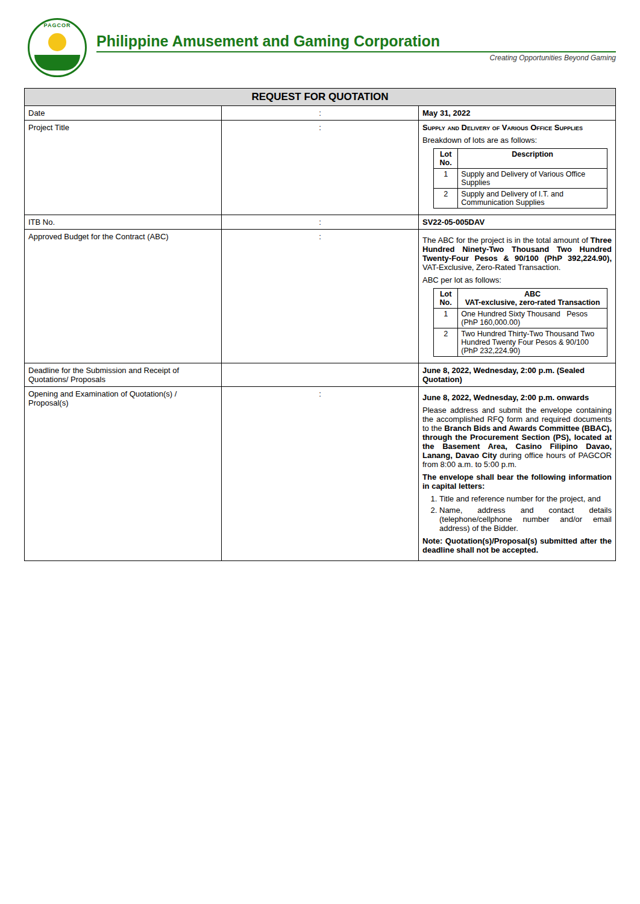PAGCOR
Philippine Amusement and Gaming Corporation
Creating Opportunities Beyond Gaming
| REQUEST FOR QUOTATION |
| Date | : | May 31, 2022 |
| Project Title | : | Supply and Delivery of Various Office Supplies Breakdown of lots are as follows: / Lot No. / Description / / --- / --- / / 1 / Supply and Delivery of Various Office Supplies / / 2 / Supply and Delivery of I.T. and Communication Supplies / |
| ITB No. | : | SV22-05-005DAV |
| Approved Budget for the Contract (ABC) | : | The ABC for the project is in the total amount of Three Hundred Ninety-Two Thousand Two Hundred Twenty-Four Pesos & 90/100 (PhP 392,224.90), VAT-Exclusive, Zero-Rated Transaction. ABC per lot as follows: / Lot No. / ABC VAT-exclusive, zero-rated Transaction / / --- / --- / / 1 / One Hundred Sixty Thousand Pesos (PhP 160,000.00) / / 2 / Two Hundred Thirty-Two Thousand Two Hundred Twenty Four Pesos & 90/100 (PhP 232,224.90) / |
| Deadline for the Submission and Receipt of Quotations/ Proposals | | June 8, 2022, Wednesday, 2:00 p.m. (Sealed Quotation) |
| Opening and Examination of Quotation(s) / Proposal(s) | : | June 8, 2022, Wednesday, 2:00 p.m. onwards Please address and submit the envelope containing the accomplished RFQ form and required documents to the Branch Bids and Awards Committee (BBAC), through the Procurement Section (PS), located at the Basement Area, Casino Filipino Davao, Lanang, Davao City during office hours of PAGCOR from 8:00 a.m. to 5:00 p.m. The envelope shall bear the following information in capital letters: Title and reference number for the project, and Name, address and contact details (telephone/cellphone number and/or email address) of the Bidder. Note: Quotation(s)/Proposal(s) submitted after the deadline shall not be accepted. |